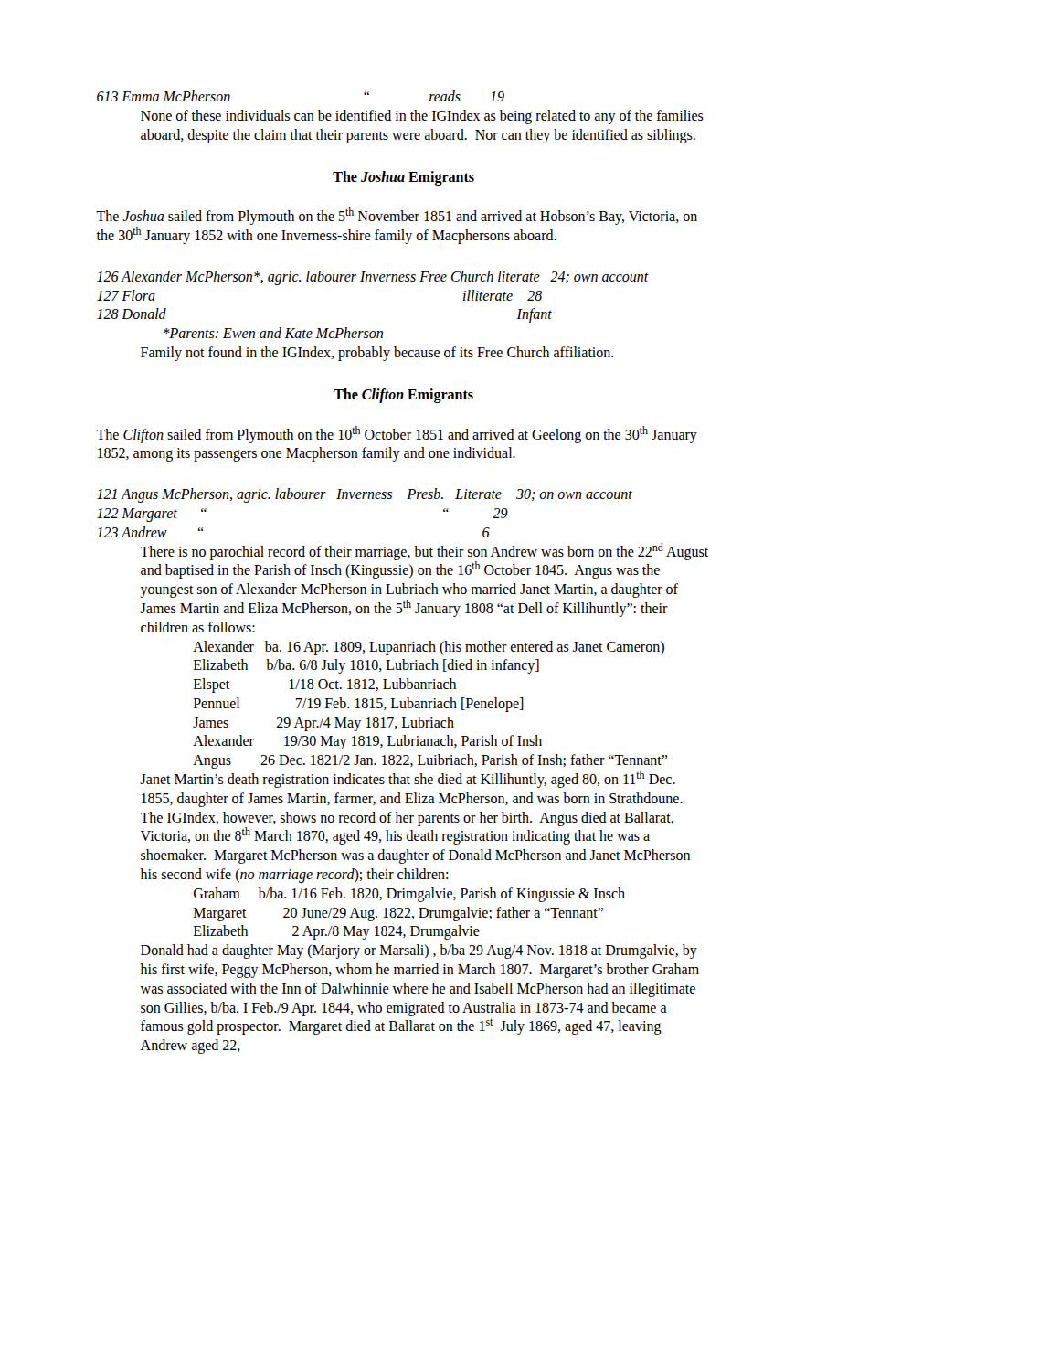613 Emma McPherson “ reads 19
None of these individuals can be identified in the IGIndex as being related to any of the families aboard, despite the claim that their parents were aboard. Nor can they be identified as siblings.
The Joshua Emigrants
The Joshua sailed from Plymouth on the 5th November 1851 and arrived at Hobson’s Bay, Victoria, on the 30th January 1852 with one Inverness-shire family of Macphersons aboard.
126 Alexander McPherson*, agric. labourer Inverness Free Church literate 24; own account
127 Flora illiterate 28
128 Donald Infant
*Parents: Ewen and Kate McPherson
Family not found in the IGIndex, probably because of its Free Church affiliation.
The Clifton Emigrants
The Clifton sailed from Plymouth on the 10th October 1851 and arrived at Geelong on the 30th January 1852, among its passengers one Macpherson family and one individual.
121 Angus McPherson, agric. labourer Inverness Presb. Literate 30; on own account
122 Margaret “ “ 29
123 Andrew “ 6
There is no parochial record of their marriage, but their son Andrew was born on the 22nd August and baptised in the Parish of Insch (Kingussie) on the 16th October 1845. Angus was the youngest son of Alexander McPherson in Lubriach who married Janet Martin, a daughter of James Martin and Eliza McPherson, on the 5th January 1808 “at Dell of Killihuntly”: their children as follows:
Alexander ba. 16 Apr. 1809, Lupanriach (his mother entered as Janet Cameron)
Elizabeth b/ba. 6/8 July 1810, Lubriach [died in infancy]
Elspet 1/18 Oct. 1812, Lubbanriach
Pennuel 7/19 Feb. 1815, Lubanriach [Penelope]
James 29 Apr./4 May 1817, Lubriach
Alexander 19/30 May 1819, Lubrianach, Parish of Insh
Angus 26 Dec. 1821/2 Jan. 1822, Luibriach, Parish of Insh; father “Tennant”
Janet Martin’s death registration indicates that she died at Killihuntly, aged 80, on 11th Dec. 1855, daughter of James Martin, farmer, and Eliza McPherson, and was born in Strathdoune. The IGIndex, however, shows no record of her parents or her birth. Angus died at Ballarat, Victoria, on the 8th March 1870, aged 49, his death registration indicating that he was a shoemaker. Margaret McPherson was a daughter of Donald McPherson and Janet McPherson his second wife (no marriage record); their children:
Graham b/ba. 1/16 Feb. 1820, Drimgalvie, Parish of Kingussie & Insch
Margaret 20 June/29 Aug. 1822, Drumgalvie; father a “Tennant”
Elizabeth 2 Apr./8 May 1824, Drumgalvie
Donald had a daughter May (Marjory or Marsali) , b/ba 29 Aug/4 Nov. 1818 at Drumgalvie, by his first wife, Peggy McPherson, whom he married in March 1807. Margaret’s brother Graham was associated with the Inn of Dalwhinnie where he and Isabell McPherson had an illegitimate son Gillies, b/ba. I Feb./9 Apr. 1844, who emigrated to Australia in 1873-74 and became a famous gold prospector. Margaret died at Ballarat on the 1st July 1869, aged 47, leaving Andrew aged 22,